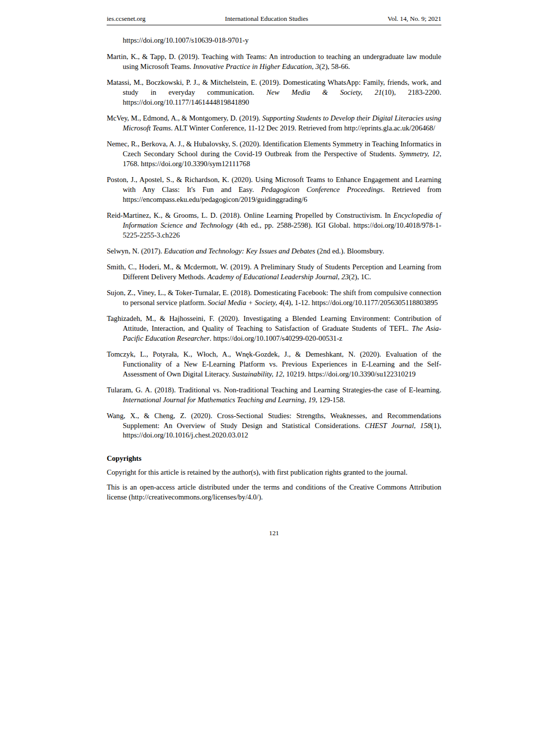ies.ccsenet.org
International Education Studies
Vol. 14, No. 9; 2021
https://doi.org/10.1007/s10639-018-9701-y
Martin, K., & Tapp, D. (2019). Teaching with Teams: An introduction to teaching an undergraduate law module using Microsoft Teams. Innovative Practice in Higher Education, 3(2), 58-66.
Matassi, M., Boczkowski, P. J., & Mitchelstein, E. (2019). Domesticating WhatsApp: Family, friends, work, and study in everyday communication. New Media & Society, 21(10), 2183-2200. https://doi.org/10.1177/1461444819841890
McVey, M., Edmond, A., & Montgomery, D. (2019). Supporting Students to Develop their Digital Literacies using Microsoft Teams. ALT Winter Conference, 11-12 Dec 2019. Retrieved from http://eprints.gla.ac.uk/206468/
Nemec, R., Berkova, A. J., & Hubalovsky, S. (2020). Identification Elements Symmetry in Teaching Informatics in Czech Secondary School during the Covid-19 Outbreak from the Perspective of Students. Symmetry, 12, 1768. https://doi.org/10.3390/sym12111768
Poston, J., Apostel, S., & Richardson, K. (2020). Using Microsoft Teams to Enhance Engagement and Learning with Any Class: It's Fun and Easy. Pedagogicon Conference Proceedings. Retrieved from https://encompass.eku.edu/pedagogicon/2019/guidinggrading/6
Reid-Martinez, K., & Grooms, L. D. (2018). Online Learning Propelled by Constructivism. In Encyclopedia of Information Science and Technology (4th ed., pp. 2588-2598). IGI Global. https://doi.org/10.4018/978-1-5225-2255-3.ch226
Selwyn, N. (2017). Education and Technology: Key Issues and Debates (2nd ed.). Bloomsbury.
Smith, C., Hoderi, M., & Mcdermott, W. (2019). A Preliminary Study of Students Perception and Learning from Different Delivery Methods. Academy of Educational Leadership Journal, 23(2), 1C.
Sujon, Z., Viney, L., & Toker-Turnalar, E. (2018). Domesticating Facebook: The shift from compulsive connection to personal service platform. Social Media + Society, 4(4), 1-12. https://doi.org/10.1177/2056305118803895
Taghizadeh, M., & Hajhosseini, F. (2020). Investigating a Blended Learning Environment: Contribution of Attitude, Interaction, and Quality of Teaching to Satisfaction of Graduate Students of TEFL. The Asia-Pacific Education Researcher. https://doi.org/10.1007/s40299-020-00531-z
Tomczyk, L., Potyrała, K., Włoch, A., Wnęk-Gozdek, J., & Demeshkant, N. (2020). Evaluation of the Functionality of a New E-Learning Platform vs. Previous Experiences in E-Learning and the Self-Assessment of Own Digital Literacy. Sustainability, 12, 10219. https://doi.org/10.3390/su122310219
Tularam, G. A. (2018). Traditional vs. Non-traditional Teaching and Learning Strategies-the case of E-learning. International Journal for Mathematics Teaching and Learning, 19, 129-158.
Wang, X., & Cheng, Z. (2020). Cross-Sectional Studies: Strengths, Weaknesses, and Recommendations Supplement: An Overview of Study Design and Statistical Considerations. CHEST Journal, 158(1), https://doi.org/10.1016/j.chest.2020.03.012
Copyrights
Copyright for this article is retained by the author(s), with first publication rights granted to the journal.
This is an open-access article distributed under the terms and conditions of the Creative Commons Attribution license (http://creativecommons.org/licenses/by/4.0/).
121